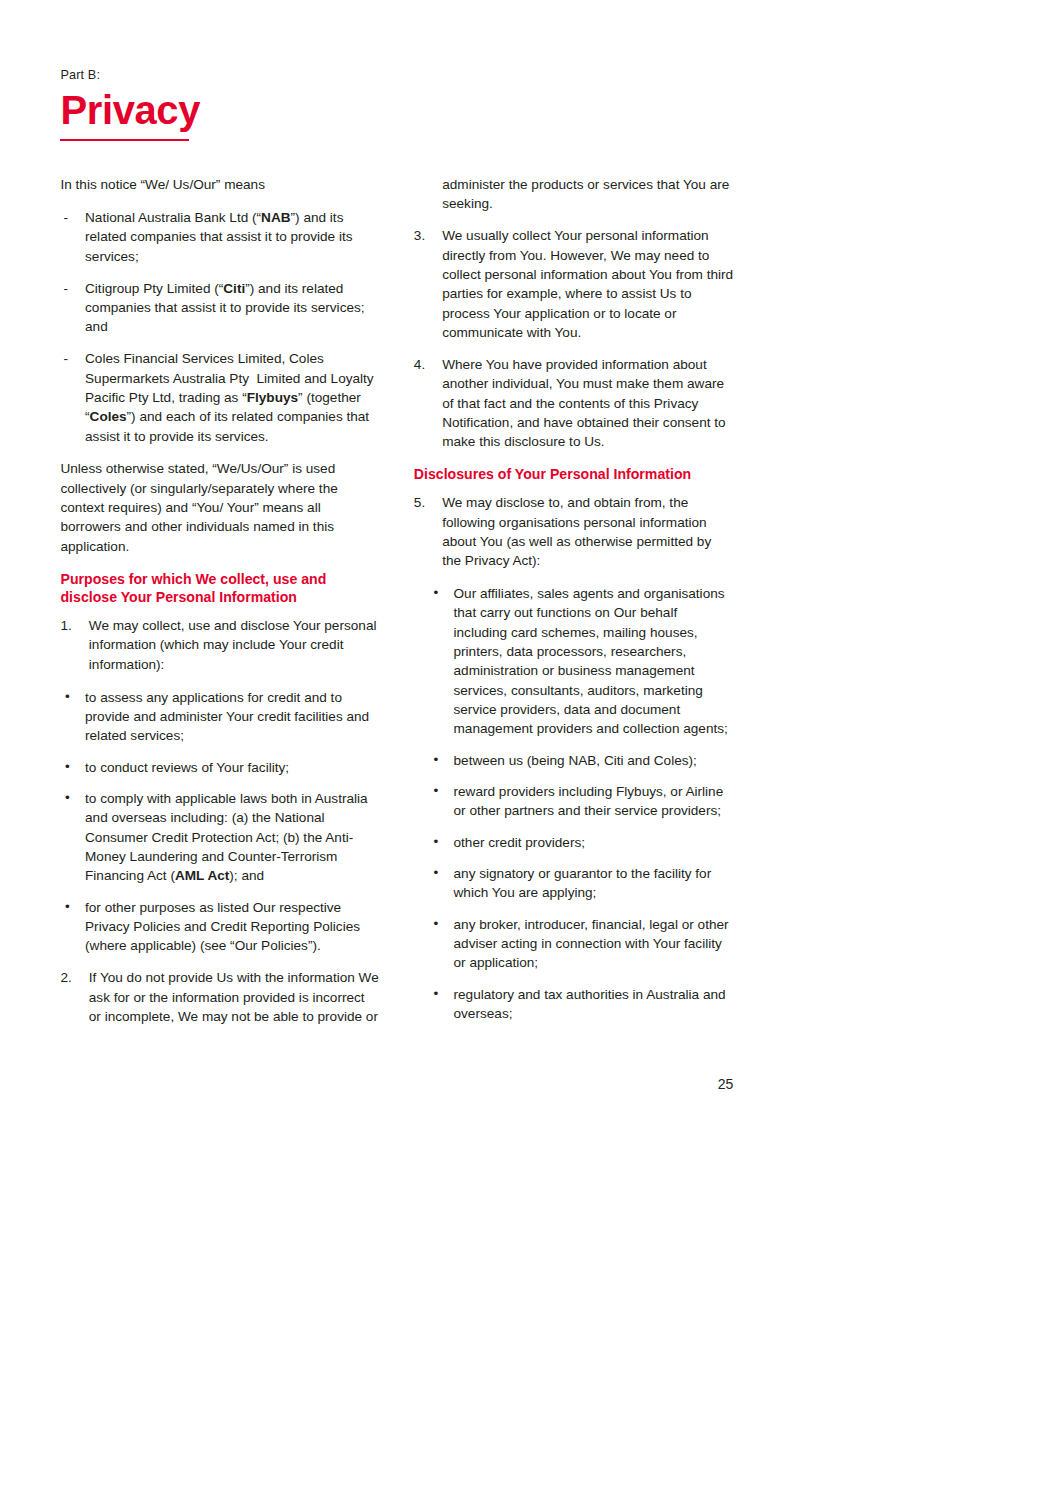Part B:
Privacy
In this notice “We/ Us/Our” means
National Australia Bank Ltd (“NAB”) and its related companies that assist it to provide its services;
Citigroup Pty Limited (“Citi”) and its related companies that assist it to provide its services; and
Coles Financial Services Limited, Coles Supermarkets Australia Pty Limited and Loyalty Pacific Pty Ltd, trading as “Flybuys” (together “Coles”) and each of its related companies that assist it to provide its services.
Unless otherwise stated, “We/Us/Our” is used collectively (or singularly/separately where the context requires) and “You/ Your” means all borrowers and other individuals named in this application.
Purposes for which We collect, use and disclose Your Personal Information
We may collect, use and disclose Your personal information (which may include Your credit information):
to assess any applications for credit and to provide and administer Your credit facilities and related services;
to conduct reviews of Your facility;
to comply with applicable laws both in Australia and overseas including: (a) the National Consumer Credit Protection Act; (b) the Anti-Money Laundering and Counter-Terrorism Financing Act (AML Act); and
for other purposes as listed Our respective Privacy Policies and Credit Reporting Policies (where applicable) (see “Our Policies”).
If You do not provide Us with the information We ask for or the information provided is incorrect or incomplete, We may not be able to provide or administer the products or services that You are seeking.
We usually collect Your personal information directly from You. However, We may need to collect personal information about You from third parties for example, where to assist Us to process Your application or to locate or communicate with You.
Where You have provided information about another individual, You must make them aware of that fact and the contents of this Privacy Notification, and have obtained their consent to make this disclosure to Us.
Disclosures of Your Personal Information
We may disclose to, and obtain from, the following organisations personal information about You (as well as otherwise permitted by the Privacy Act):
Our affiliates, sales agents and organisations that carry out functions on Our behalf including card schemes, mailing houses, printers, data processors, researchers, administration or business management services, consultants, auditors, marketing service providers, data and document management providers and collection agents;
between us (being NAB, Citi and Coles);
reward providers including Flybuys, or Airline or other partners and their service providers;
other credit providers;
any signatory or guarantor to the facility for which You are applying;
any broker, introducer, financial, legal or other adviser acting in connection with Your facility or application;
regulatory and tax authorities in Australia and overseas;
25